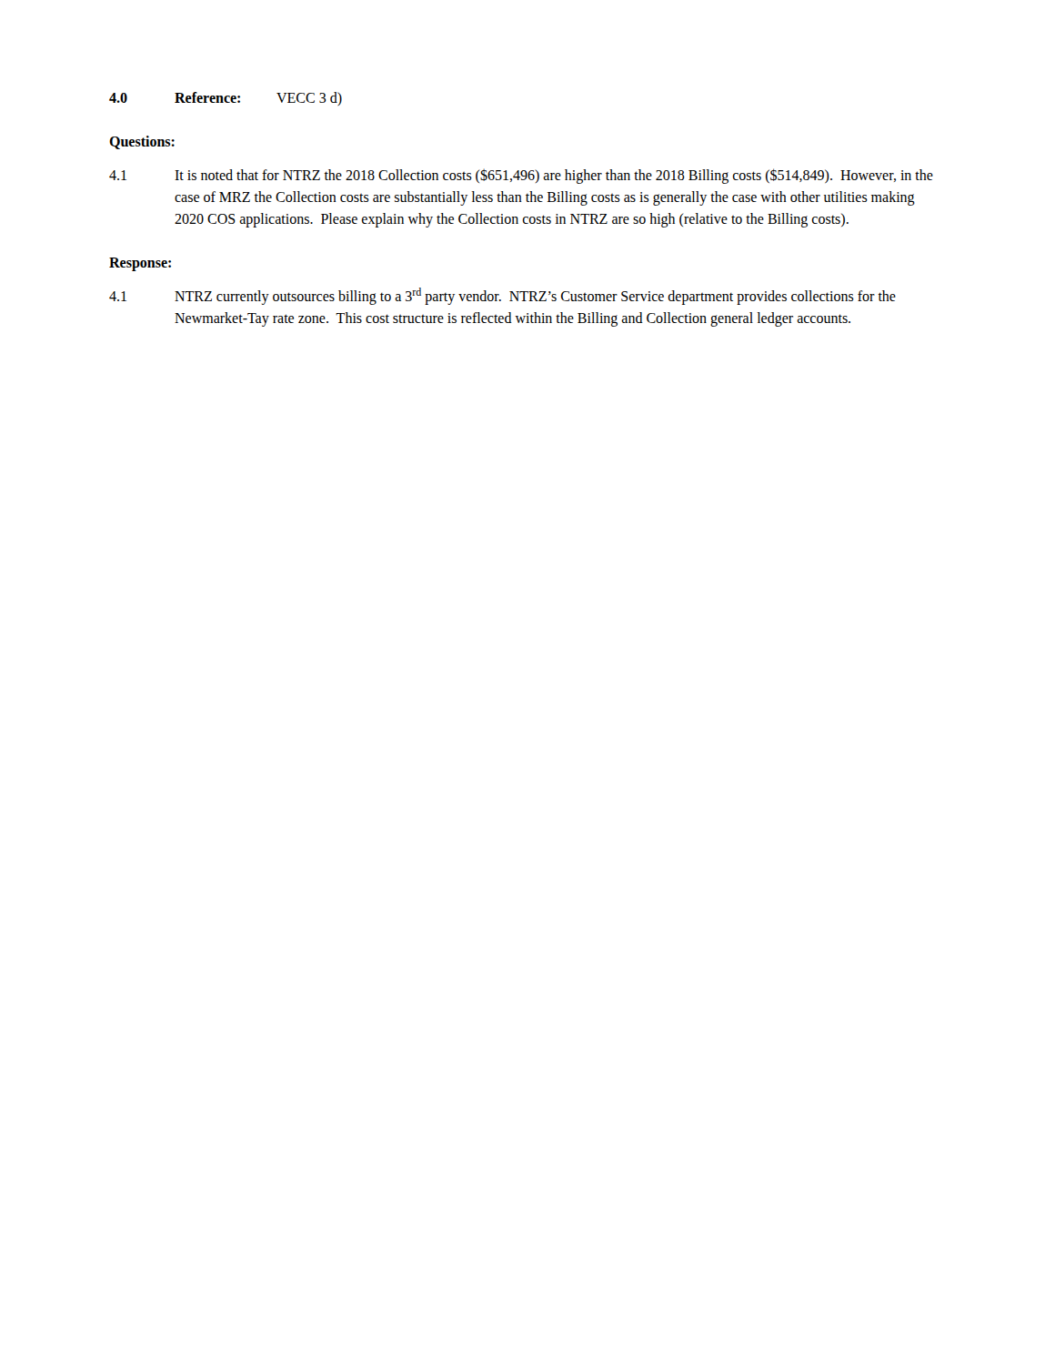4.0
Reference:
VECC 3 d)
Questions:
4.1
It is noted that for NTRZ the 2018 Collection costs ($651,496) are higher than the 2018 Billing costs ($514,849). However, in the case of MRZ the Collection costs are substantially less than the Billing costs as is generally the case with other utilities making 2020 COS applications. Please explain why the Collection costs in NTRZ are so high (relative to the Billing costs).
Response:
4.1
NTRZ currently outsources billing to a 3rd party vendor. NTRZ’s Customer Service department provides collections for the Newmarket-Tay rate zone. This cost structure is reflected within the Billing and Collection general ledger accounts.